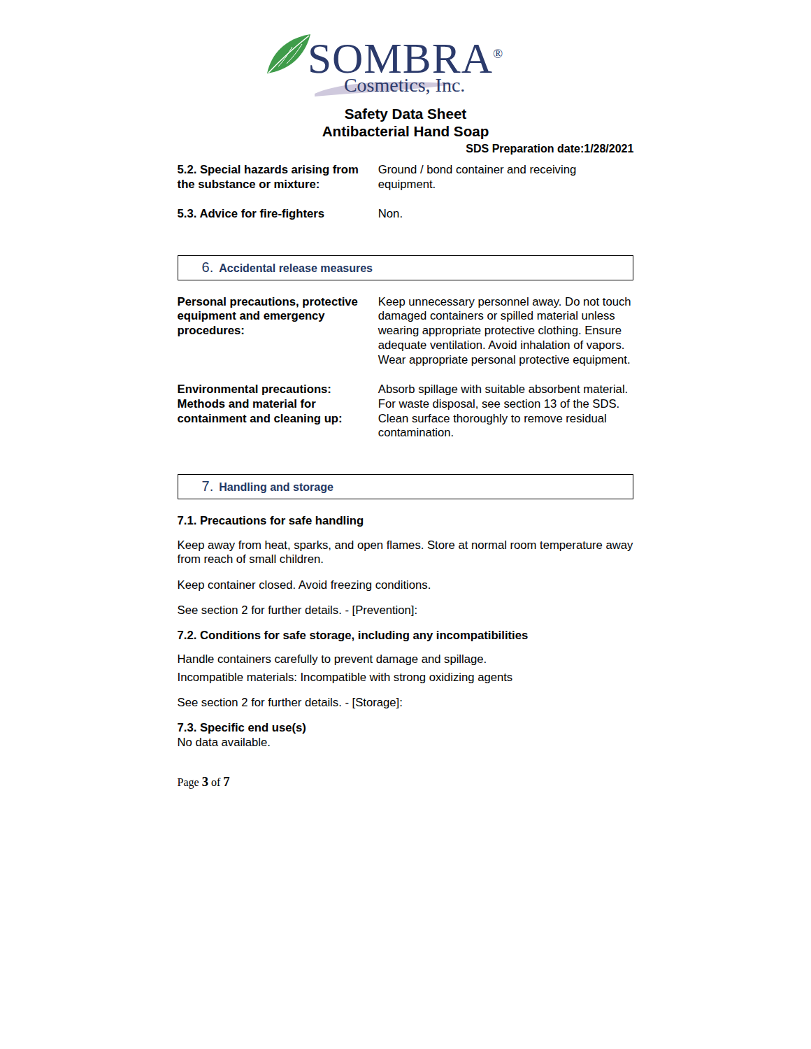SOMBRA®
Cosmetics, Inc.
Safety Data Sheet
Antibacterial Hand Soap
SDS Preparation date:1/28/2021
| 5.2. Special hazards arising from the substance or mixture: | Ground / bond container and receiving equipment. |
| 5.3. Advice for fire-fighters | Non. |
6. Accidental release measures
| Personal precautions, protective equipment and emergency procedures: | Keep unnecessary personnel away. Do not touch damaged containers or spilled material unless wearing appropriate protective clothing. Ensure adequate ventilation. Avoid inhalation of vapors. Wear appropriate personal protective equipment. |
| Environmental precautions: Methods and material for containment and cleaning up: | Absorb spillage with suitable absorbent material. For waste disposal, see section 13 of the SDS. Clean surface thoroughly to remove residual contamination. |
7. Handling and storage
7.1. Precautions for safe handling
Keep away from heat, sparks, and open flames. Store at normal room temperature away from reach of small children.
Keep container closed. Avoid freezing conditions.
See section 2 for further details. - [Prevention]:
7.2. Conditions for safe storage, including any incompatibilities
Handle containers carefully to prevent damage and spillage.
Incompatible materials: Incompatible with strong oxidizing agents
See section 2 for further details. - [Storage]:
7.3. Specific end use(s)
No data available.
Page 3 of 7